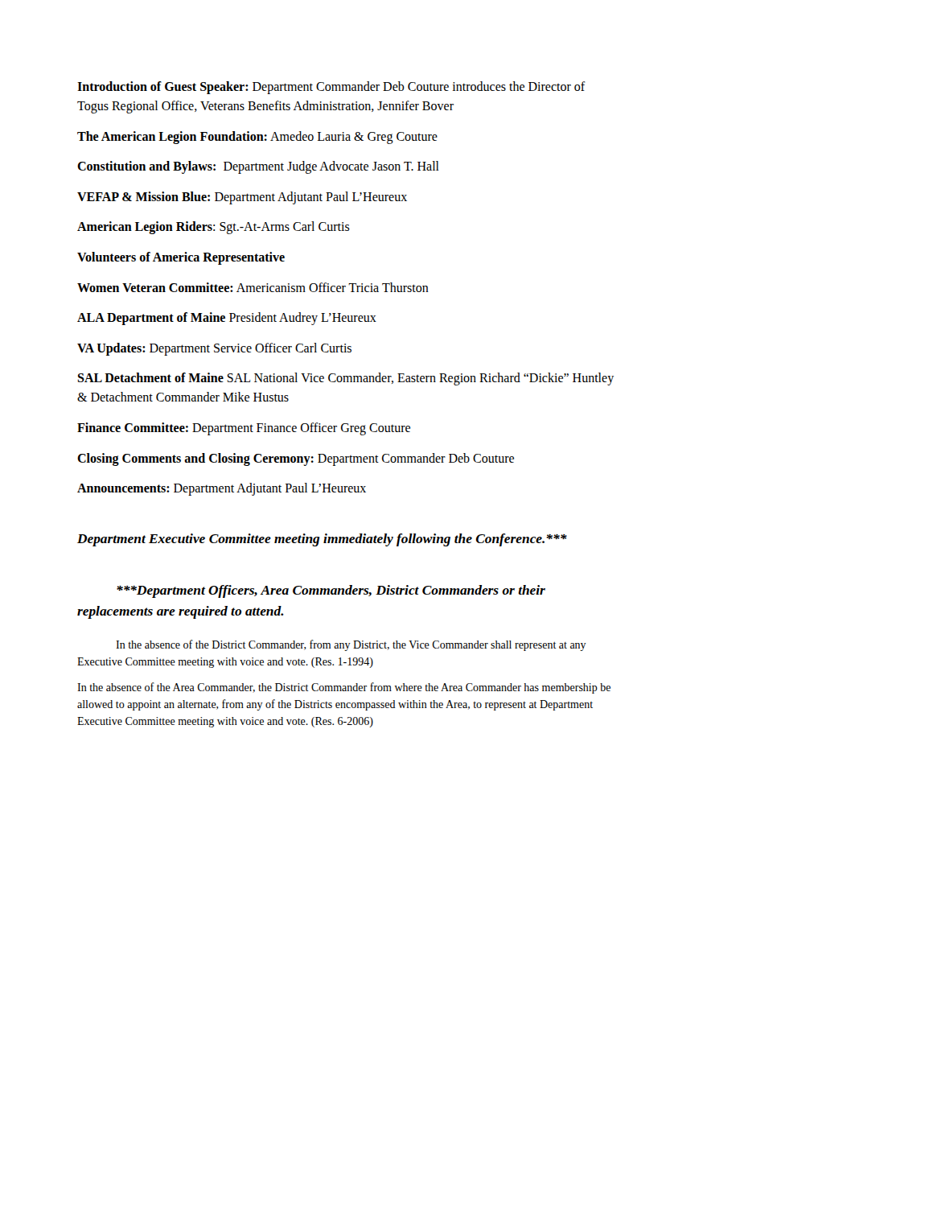Introduction of Guest Speaker: Department Commander Deb Couture introduces the Director of Togus Regional Office, Veterans Benefits Administration, Jennifer Bover
The American Legion Foundation: Amedeo Lauria & Greg Couture
Constitution and Bylaws: Department Judge Advocate Jason T. Hall
VEFAP & Mission Blue: Department Adjutant Paul L’Heureux
American Legion Riders: Sgt.-At-Arms Carl Curtis
Volunteers of America Representative
Women Veteran Committee: Americanism Officer Tricia Thurston
ALA Department of Maine President Audrey L’Heureux
VA Updates: Department Service Officer Carl Curtis
SAL Detachment of Maine SAL National Vice Commander, Eastern Region Richard “Dickie” Huntley & Detachment Commander Mike Hustus
Finance Committee: Department Finance Officer Greg Couture
Closing Comments and Closing Ceremony: Department Commander Deb Couture
Announcements: Department Adjutant Paul L’Heureux
Department Executive Committee meeting immediately following the Conference.***
***Department Officers, Area Commanders, District Commanders or their replacements are required to attend.
In the absence of the District Commander, from any District, the Vice Commander shall represent at any Executive Committee meeting with voice and vote. (Res. 1-1994)
In the absence of the Area Commander, the District Commander from where the Area Commander has membership be allowed to appoint an alternate, from any of the Districts encompassed within the Area, to represent at Department Executive Committee meeting with voice and vote. (Res. 6-2006)